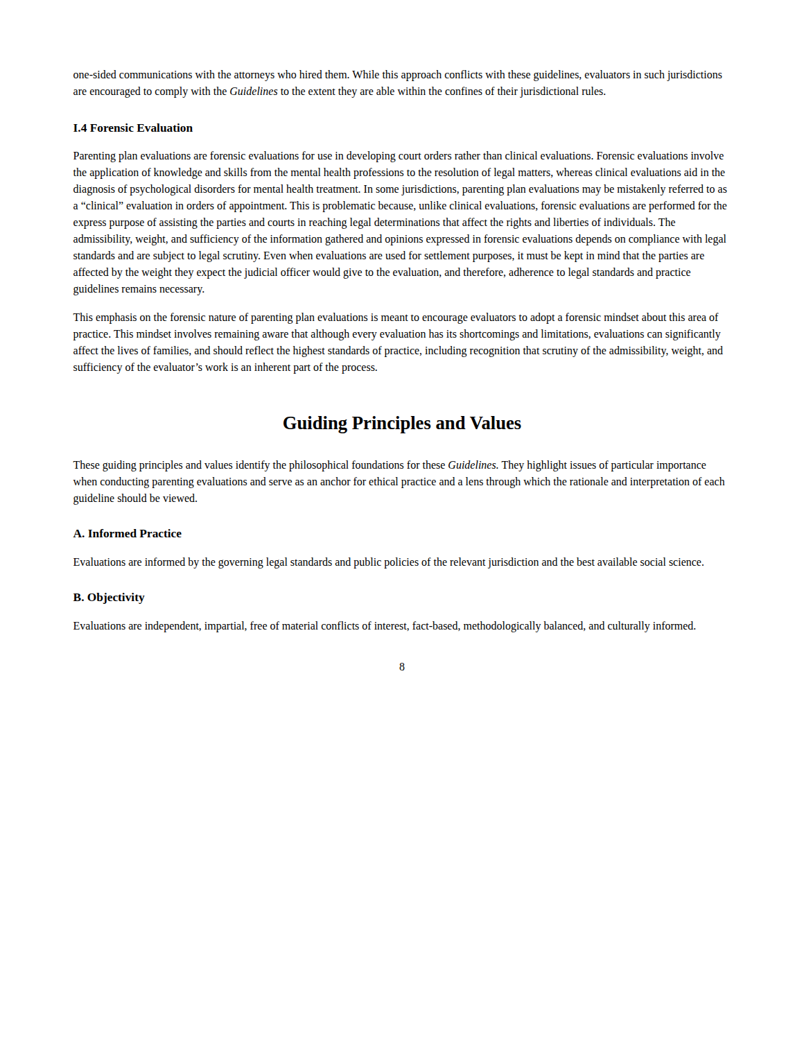one-sided communications with the attorneys who hired them. While this approach conflicts with these guidelines, evaluators in such jurisdictions are encouraged to comply with the Guidelines to the extent they are able within the confines of their jurisdictional rules.
I.4 Forensic Evaluation
Parenting plan evaluations are forensic evaluations for use in developing court orders rather than clinical evaluations. Forensic evaluations involve the application of knowledge and skills from the mental health professions to the resolution of legal matters, whereas clinical evaluations aid in the diagnosis of psychological disorders for mental health treatment. In some jurisdictions, parenting plan evaluations may be mistakenly referred to as a “clinical” evaluation in orders of appointment. This is problematic because, unlike clinical evaluations, forensic evaluations are performed for the express purpose of assisting the parties and courts in reaching legal determinations that affect the rights and liberties of individuals. The admissibility, weight, and sufficiency of the information gathered and opinions expressed in forensic evaluations depends on compliance with legal standards and are subject to legal scrutiny. Even when evaluations are used for settlement purposes, it must be kept in mind that the parties are affected by the weight they expect the judicial officer would give to the evaluation, and therefore, adherence to legal standards and practice guidelines remains necessary.
This emphasis on the forensic nature of parenting plan evaluations is meant to encourage evaluators to adopt a forensic mindset about this area of practice. This mindset involves remaining aware that although every evaluation has its shortcomings and limitations, evaluations can significantly affect the lives of families, and should reflect the highest standards of practice, including recognition that scrutiny of the admissibility, weight, and sufficiency of the evaluator’s work is an inherent part of the process.
Guiding Principles and Values
These guiding principles and values identify the philosophical foundations for these Guidelines. They highlight issues of particular importance when conducting parenting evaluations and serve as an anchor for ethical practice and a lens through which the rationale and interpretation of each guideline should be viewed.
A. Informed Practice
Evaluations are informed by the governing legal standards and public policies of the relevant jurisdiction and the best available social science.
B. Objectivity
Evaluations are independent, impartial, free of material conflicts of interest, fact-based, methodologically balanced, and culturally informed.
8